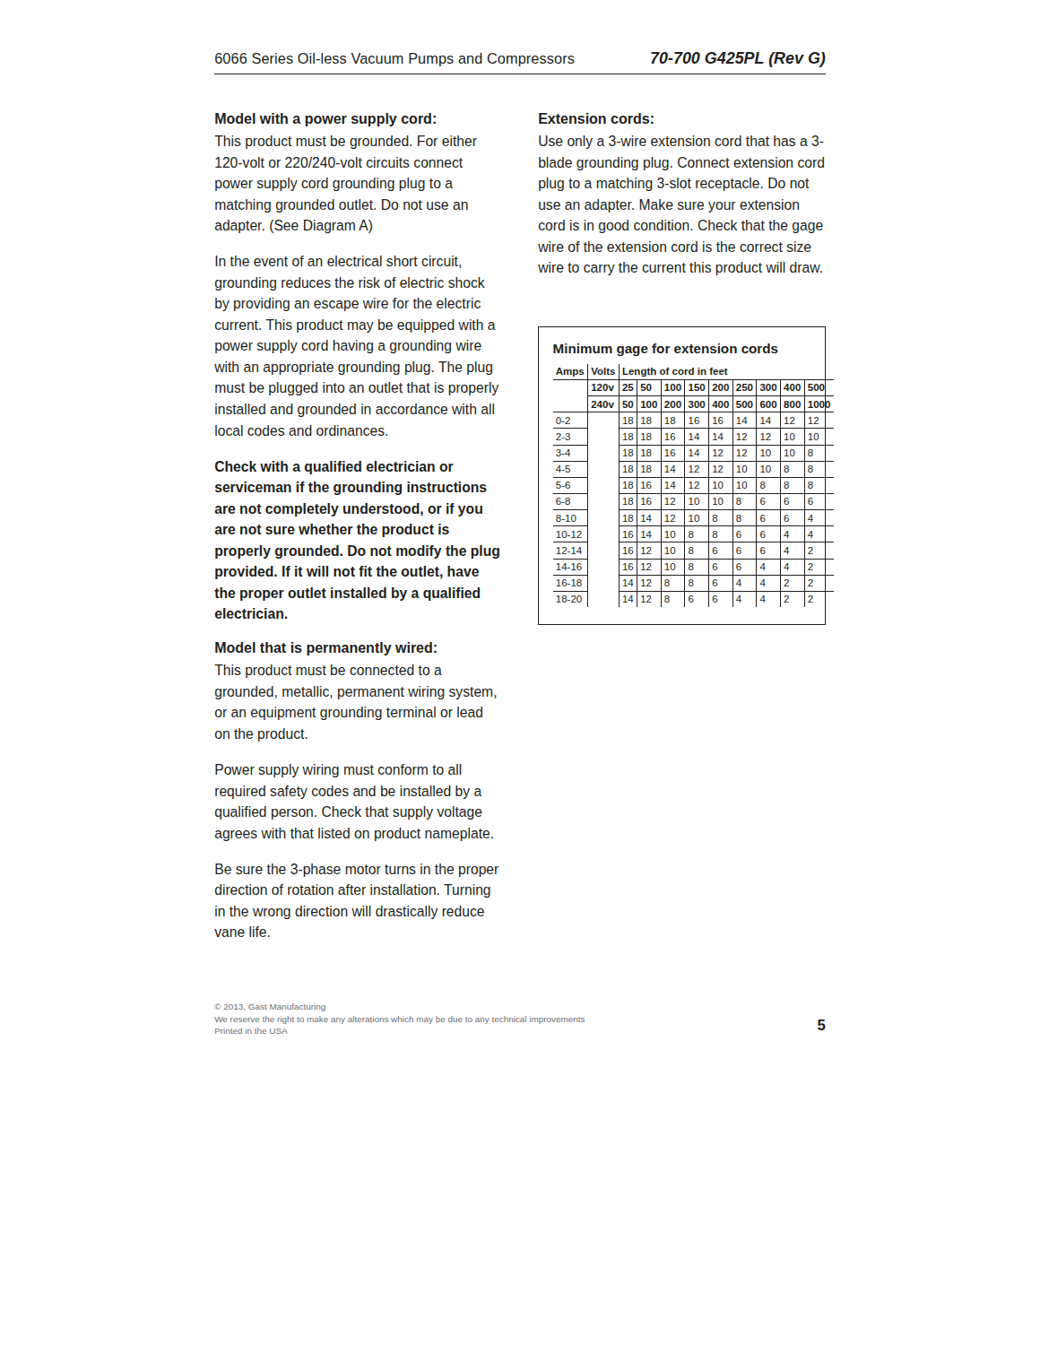6066 Series Oil-less Vacuum Pumps and Compressors
70-700 G425PL (Rev G)
Model with a power supply cord:
This product must be grounded. For either 120-volt or 220/240-volt circuits connect power supply cord grounding plug to a matching grounded outlet. Do not use an adapter. (See Diagram A)
In the event of an electrical short circuit, grounding reduces the risk of electric shock by providing an escape wire for the electric current. This product may be equipped with a power supply cord having a grounding wire with an appropriate grounding plug. The plug must be plugged into an outlet that is properly installed and grounded in accordance with all local codes and ordinances.
Check with a qualified electrician or serviceman if the grounding instructions are not completely understood, or if you are not sure whether the product is properly grounded. Do not modify the plug provided. If it will not fit the outlet, have the proper outlet installed by a qualified electrician.
Model that is permanently wired:
This product must be connected to a grounded, metallic, permanent wiring system, or an equipment grounding terminal or lead on the product.
Power supply wiring must conform to all required safety codes and be installed by a qualified person. Check that supply voltage agrees with that listed on product nameplate.
Be sure the 3-phase motor turns in the proper direction of rotation after installation. Turning in the wrong direction will drastically reduce vane life.
Extension cords:
Use only a 3-wire extension cord that has a 3-blade grounding plug. Connect extension cord plug to a matching 3-slot receptacle. Do not use an adapter. Make sure your extension cord is in good condition. Check that the gage wire of the extension cord is the correct size wire to carry the current this product will draw.
Minimum gage for extension cords
| Amps | Volts | Length of cord in feet |
| --- | --- | --- |
| | 120v | 25 | 50 | 100 | 150 | 200 | 250 | 300 | 400 | 500 |
| | 240v | 50 | 100 | 200 | 300 | 400 | 500 | 600 | 800 | 1000 |
| 0-2 | | 18 | 18 | 18 | 16 | 16 | 14 | 14 | 12 | 12 |
| 2-3 | | 18 | 18 | 16 | 14 | 14 | 12 | 12 | 10 | 10 |
| 3-4 | | 18 | 18 | 16 | 14 | 12 | 12 | 10 | 10 | 8 |
| 4-5 | | 18 | 18 | 14 | 12 | 12 | 10 | 10 | 8 | 8 |
| 5-6 | | 18 | 16 | 14 | 12 | 10 | 10 | 8 | 8 | 8 |
| 6-8 | | 18 | 16 | 12 | 10 | 10 | 8 | 6 | 6 | 6 |
| 8-10 | | 18 | 14 | 12 | 10 | 8 | 8 | 6 | 6 | 4 |
| 10-12 | | 16 | 14 | 10 | 8 | 8 | 6 | 6 | 4 | 4 |
| 12-14 | | 16 | 12 | 10 | 8 | 6 | 6 | 6 | 4 | 2 |
| 14-16 | | 16 | 12 | 10 | 8 | 6 | 6 | 4 | 4 | 2 |
| 16-18 | | 14 | 12 | 8 | 8 | 6 | 4 | 4 | 2 | 2 |
| 18-20 | | 14 | 12 | 8 | 6 | 6 | 4 | 4 | 2 | 2 |
© 2013, Gast Manufacturing
We reserve the right to make any alterations which may be due to any technical improvements
Printed in the USA
5